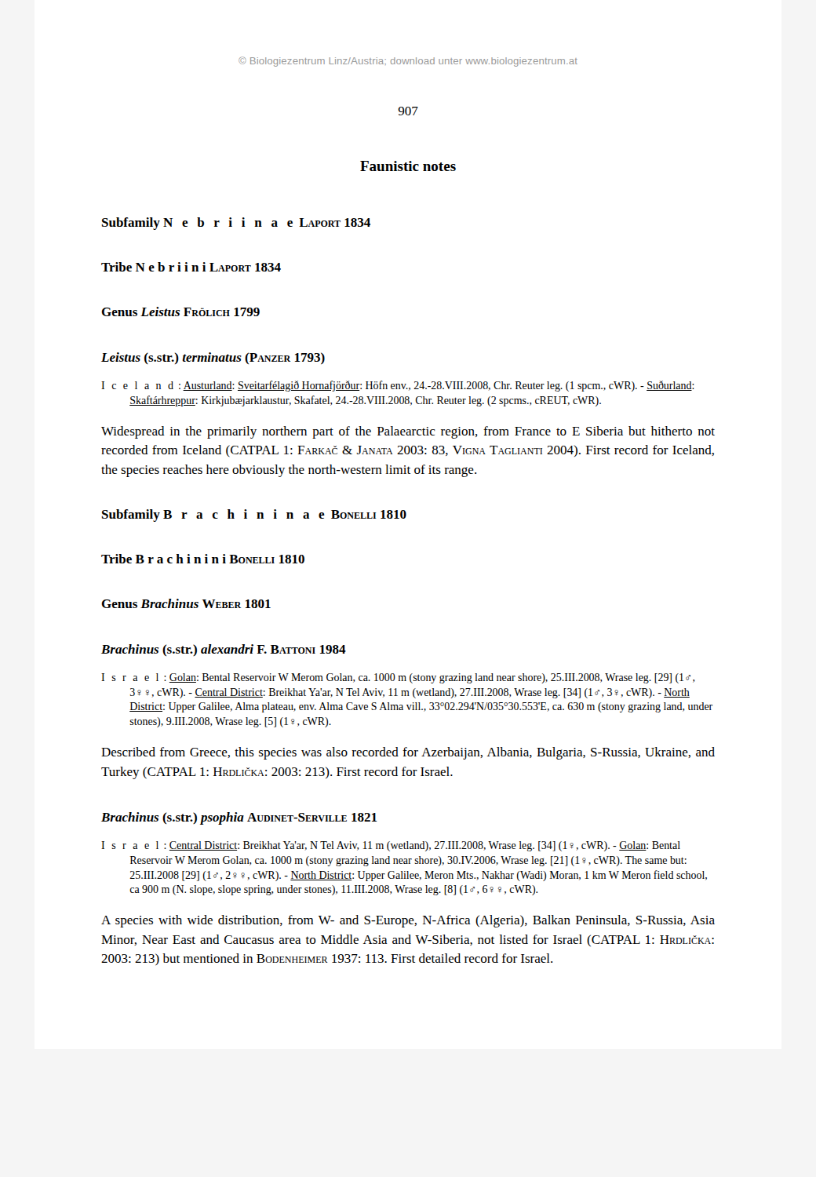© Biologiezentrum Linz/Austria; download unter www.biologiezentrum.at
907
Faunistic notes
Subfamily N e b r i i n a e Laport 1834
Tribe N e b r i i n i Laport 1834
Genus Leistus Frölich 1799
Leistus (s.str.) terminatus (Panzer 1793)
I c e l a n d : Austurland: Sveitarfélagið Hornafjörður: Höfn env., 24.-28.VIII.2008, Chr. Reuter leg. (1 spcm., cWR). - Suðurland: Skaftárhreppur: Kirkjubæjarklaustur, Skafatel, 24.-28.VIII.2008, Chr. Reuter leg. (2 spcms., cREUT, cWR).
Widespread in the primarily northern part of the Palaearctic region, from France to E Siberia but hitherto not recorded from Iceland (CATPAL 1: Farkač & Janata 2003: 83, Vigna Taglianti 2004). First record for Iceland, the species reaches here obviously the north-western limit of its range.
Subfamily B r a c h i n i n a e Bonelli 1810
Tribe B r a c h i n i n i Bonelli 1810
Genus Brachinus Weber 1801
Brachinus (s.str.) alexandri F. Battoni 1984
I s r a e l : Golan: Bental Reservoir W Merom Golan, ca. 1000 m (stony grazing land near shore), 25.III.2008, Wrase leg. [29] (1♂, 3♀♀, cWR). - Central District: Breikhat Ya'ar, N Tel Aviv, 11 m (wetland), 27.III.2008, Wrase leg. [34] (1♂, 3♀, cWR). - North District: Upper Galilee, Alma plateau, env. Alma Cave S Alma vill., 33°02.294'N/035°30.553'E, ca. 630 m (stony grazing land, under stones), 9.III.2008, Wrase leg. [5] (1♀, cWR).
Described from Greece, this species was also recorded for Azerbaijan, Albania, Bulgaria, S-Russia, Ukraine, and Turkey (CATPAL 1: Hrdlička: 2003: 213). First record for Israel.
Brachinus (s.str.) psophia Audinet-Serville 1821
I s r a e l : Central District: Breikhat Ya'ar, N Tel Aviv, 11 m (wetland), 27.III.2008, Wrase leg. [34] (1♀, cWR). - Golan: Bental Reservoir W Merom Golan, ca. 1000 m (stony grazing land near shore), 30.IV.2006, Wrase leg. [21] (1♀, cWR). The same but: 25.III.2008 [29] (1♂, 2♀♀, cWR). - North District: Upper Galilee, Meron Mts., Nakhar (Wadi) Moran, 1 km W Meron field school, ca 900 m (N. slope, slope spring, under stones), 11.III.2008, Wrase leg. [8] (1♂, 6♀♀, cWR).
A species with wide distribution, from W- and S-Europe, N-Africa (Algeria), Balkan Peninsula, S-Russia, Asia Minor, Near East and Caucasus area to Middle Asia and W-Siberia, not listed for Israel (CATPAL 1: Hrdlička: 2003: 213) but mentioned in Bodenheimer 1937: 113. First detailed record for Israel.